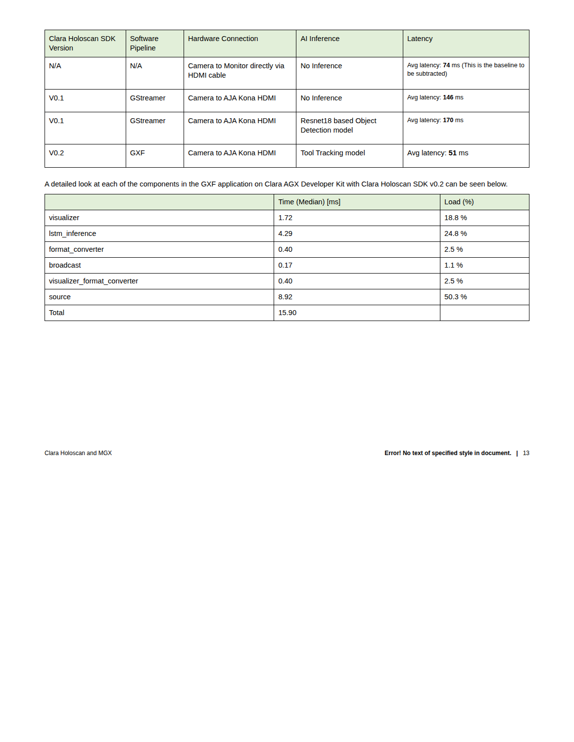| Clara Holoscan SDK Version | Software Pipeline | Hardware Connection | AI Inference | Latency |
| --- | --- | --- | --- | --- |
| N/A | N/A | Camera to Monitor directly via HDMI cable | No Inference | Avg latency: 74 ms (This is the baseline to be subtracted) |
| V0.1 | GStreamer | Camera to AJA Kona HDMI | No Inference | Avg latency: 146 ms |
| V0.1 | GStreamer | Camera to AJA Kona HDMI | Resnet18 based Object Detection model | Avg latency: 170 ms |
| V0.2 | GXF | Camera to AJA Kona HDMI | Tool Tracking model | Avg latency: 51 ms |
A detailed look at each of the components in the GXF application on Clara AGX Developer Kit with Clara Holoscan SDK v0.2 can be seen below.
| | Time (Median) [ms] | Load (%) |
| --- | --- | --- |
| visualizer | 1.72 | 18.8 % |
| lstm_inference | 4.29 | 24.8 % |
| format_converter | 0.40 | 2.5 % |
| broadcast | 0.17 | 1.1 % |
| visualizer_format_converter | 0.40 | 2.5 % |
| source | 8.92 | 50.3 % |
| Total | 15.90 | |
Clara Holoscan and MGX
Error! No text of specified style in document. | 13